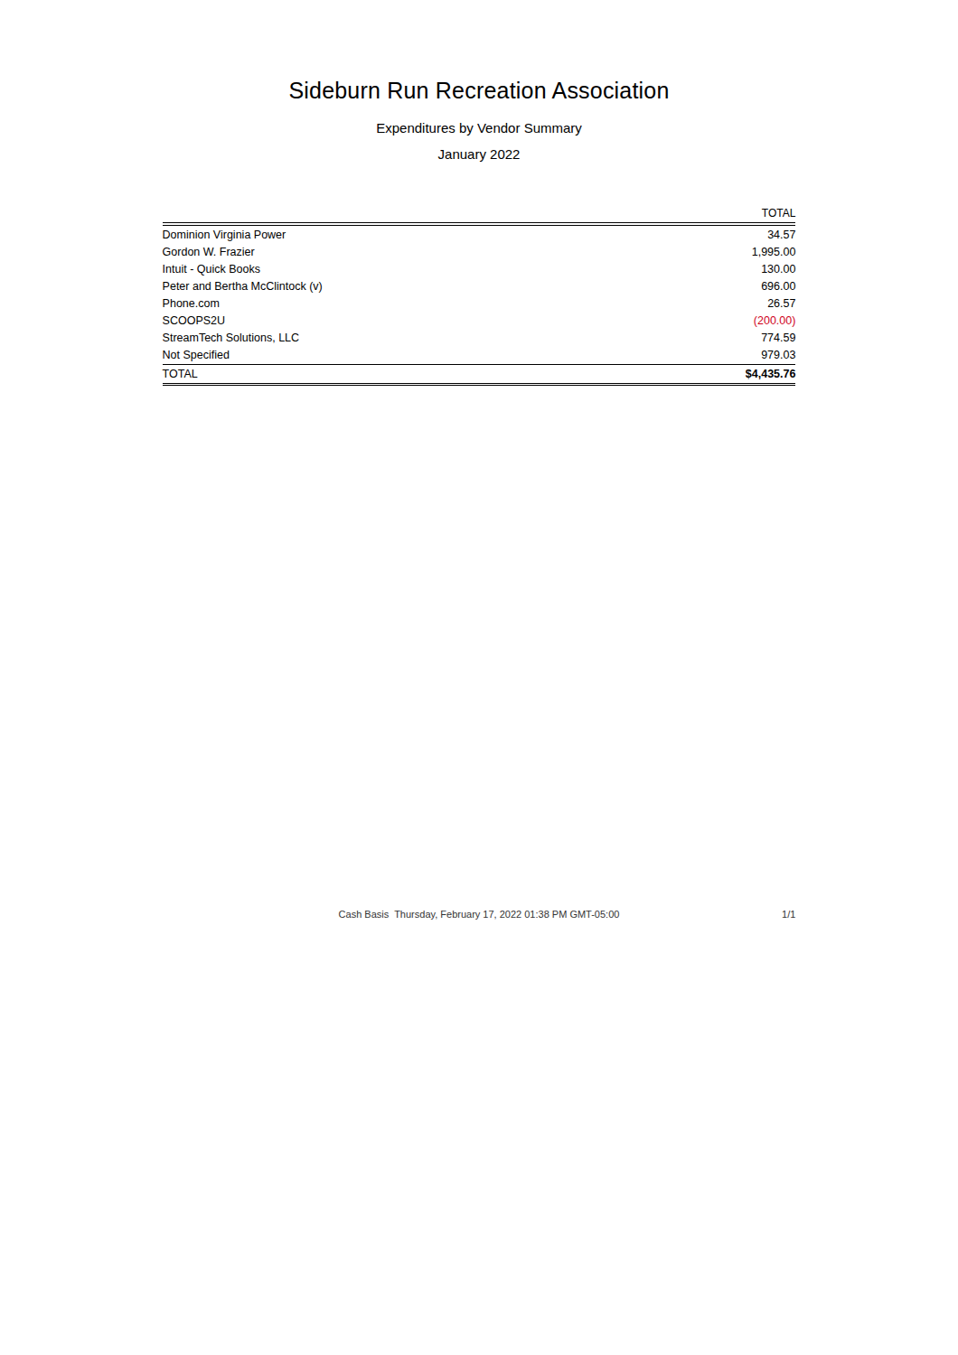Sideburn Run Recreation Association
Expenditures by Vendor Summary
January 2022
| | TOTAL |
| --- | --- |
| Dominion Virginia Power | 34.57 |
| Gordon W. Frazier | 1,995.00 |
| Intuit - Quick Books | 130.00 |
| Peter and Bertha McClintock (v) | 696.00 |
| Phone.com | 26.57 |
| SCOOPS2U | (200.00) |
| StreamTech Solutions, LLC | 774.59 |
| Not Specified | 979.03 |
| TOTAL | $4,435.76 |
Cash Basis Thursday, February 17, 2022 01:38 PM GMT-05:00
1/1